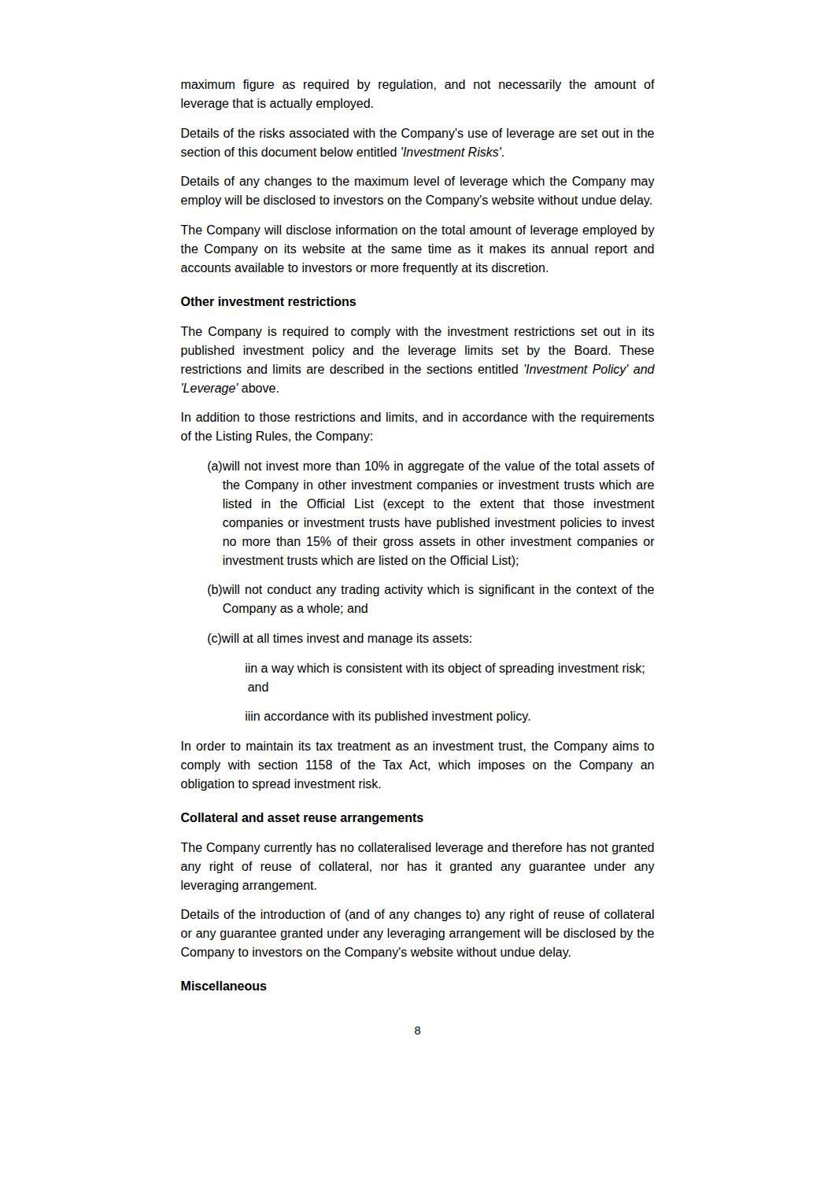maximum figure as required by regulation, and not necessarily the amount of leverage that is actually employed.
Details of the risks associated with the Company's use of leverage are set out in the section of this document below entitled 'Investment Risks'.
Details of any changes to the maximum level of leverage which the Company may employ will be disclosed to investors on the Company's website without undue delay.
The Company will disclose information on the total amount of leverage employed by the Company on its website at the same time as it makes its annual report and accounts available to investors or more frequently at its discretion.
Other investment restrictions
The Company is required to comply with the investment restrictions set out in its published investment policy and the leverage limits set by the Board. These restrictions and limits are described in the sections entitled 'Investment Policy' and 'Leverage' above.
In addition to those restrictions and limits, and in accordance with the requirements of the Listing Rules, the Company:
(a)
will not invest more than 10% in aggregate of the value of the total assets of the Company in other investment companies or investment trusts which are listed in the Official List (except to the extent that those investment companies or investment trusts have published investment policies to invest no more than 15% of their gross assets in other investment companies or investment trusts which are listed on the Official List);
(b)
will not conduct any trading activity which is significant in the context of the Company as a whole; and
(c)
will at all times invest and manage its assets:
i
in a way which is consistent with its object of spreading investment risk; and
ii
in accordance with its published investment policy.
In order to maintain its tax treatment as an investment trust, the Company aims to comply with section 1158 of the Tax Act, which imposes on the Company an obligation to spread investment risk.
Collateral and asset reuse arrangements
The Company currently has no collateralised leverage and therefore has not granted any right of reuse of collateral, nor has it granted any guarantee under any leveraging arrangement.
Details of the introduction of (and of any changes to) any right of reuse of collateral or any guarantee granted under any leveraging arrangement will be disclosed by the Company to investors on the Company's website without undue delay.
Miscellaneous
8